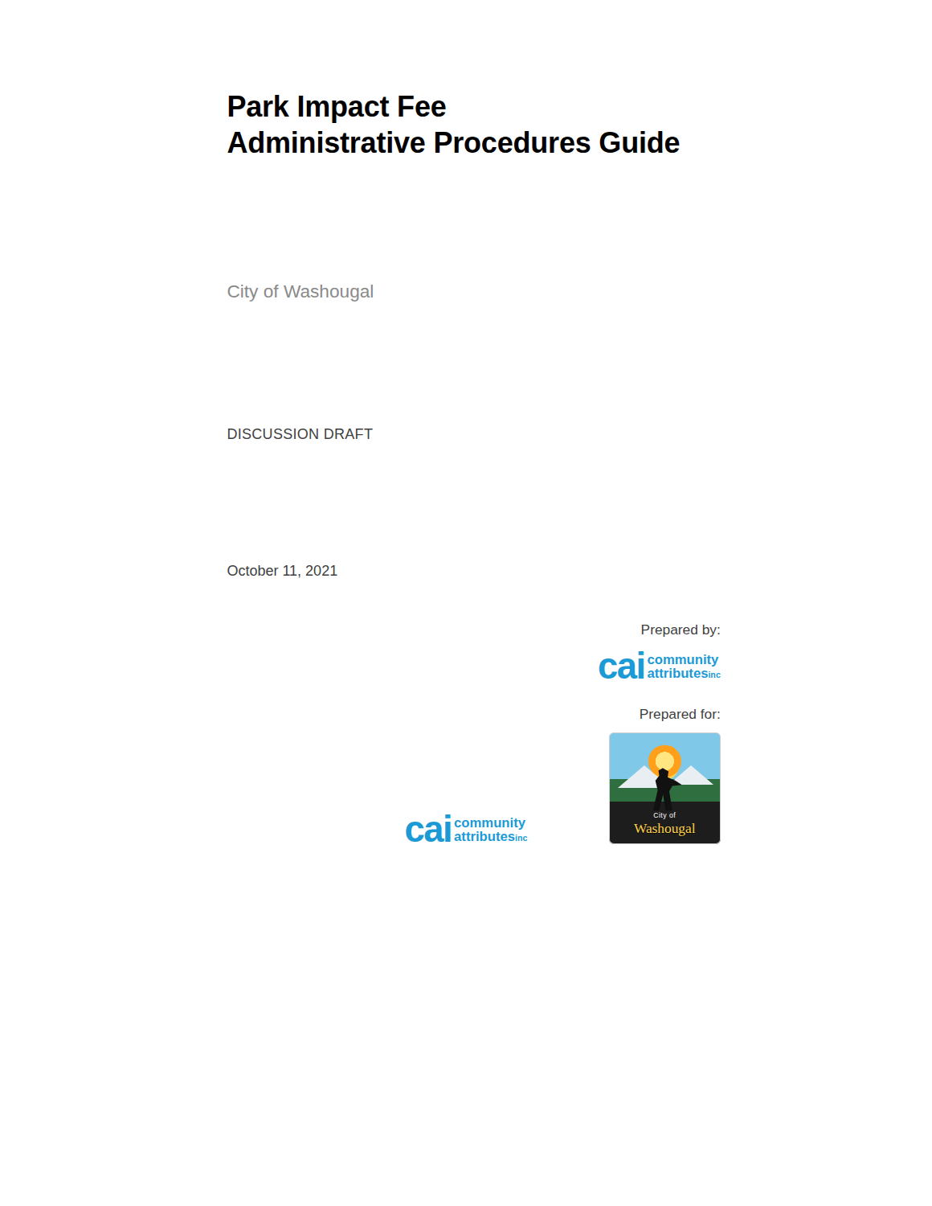Park Impact Fee
Administrative Procedures Guide
City of Washougal
DISCUSSION DRAFT
October 11, 2021
Prepared by:
cai community
attributesinc
Prepared for:
City of
Washougal
cai community
attributesinc